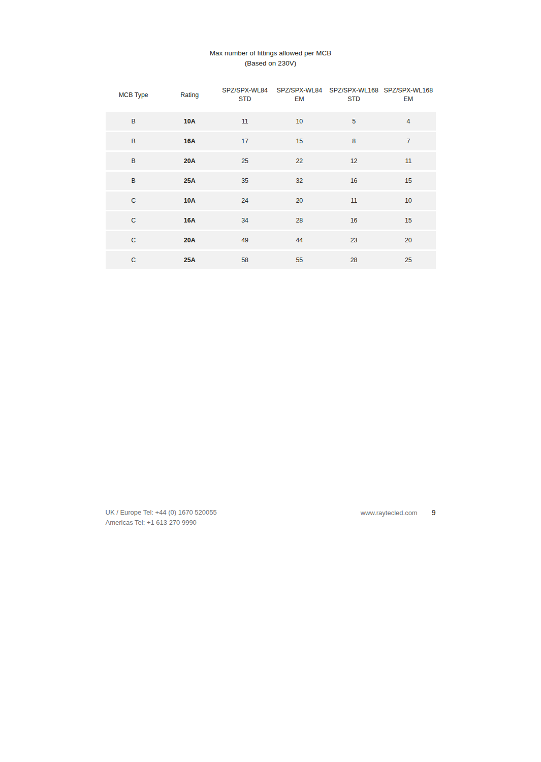Max number of fittings allowed per MCB
(Based on 230V)
| MCB Type | Rating | SPZ/SPX-WL84 STD | SPZ/SPX-WL84 EM | SPZ/SPX-WL168 STD | SPZ/SPX-WL168 EM |
| --- | --- | --- | --- | --- | --- |
| B | 10A | 11 | 10 | 5 | 4 |
| B | 16A | 17 | 15 | 8 | 7 |
| B | 20A | 25 | 22 | 12 | 11 |
| B | 25A | 35 | 32 | 16 | 15 |
| C | 10A | 24 | 20 | 11 | 10 |
| C | 16A | 34 | 28 | 16 | 15 |
| C | 20A | 49 | 44 | 23 | 20 |
| C | 25A | 58 | 55 | 28 | 25 |
UK / Europe Tel: +44 (0) 1670 520055 Americas Tel: +1 613 270 9990
www.raytecled.com 9